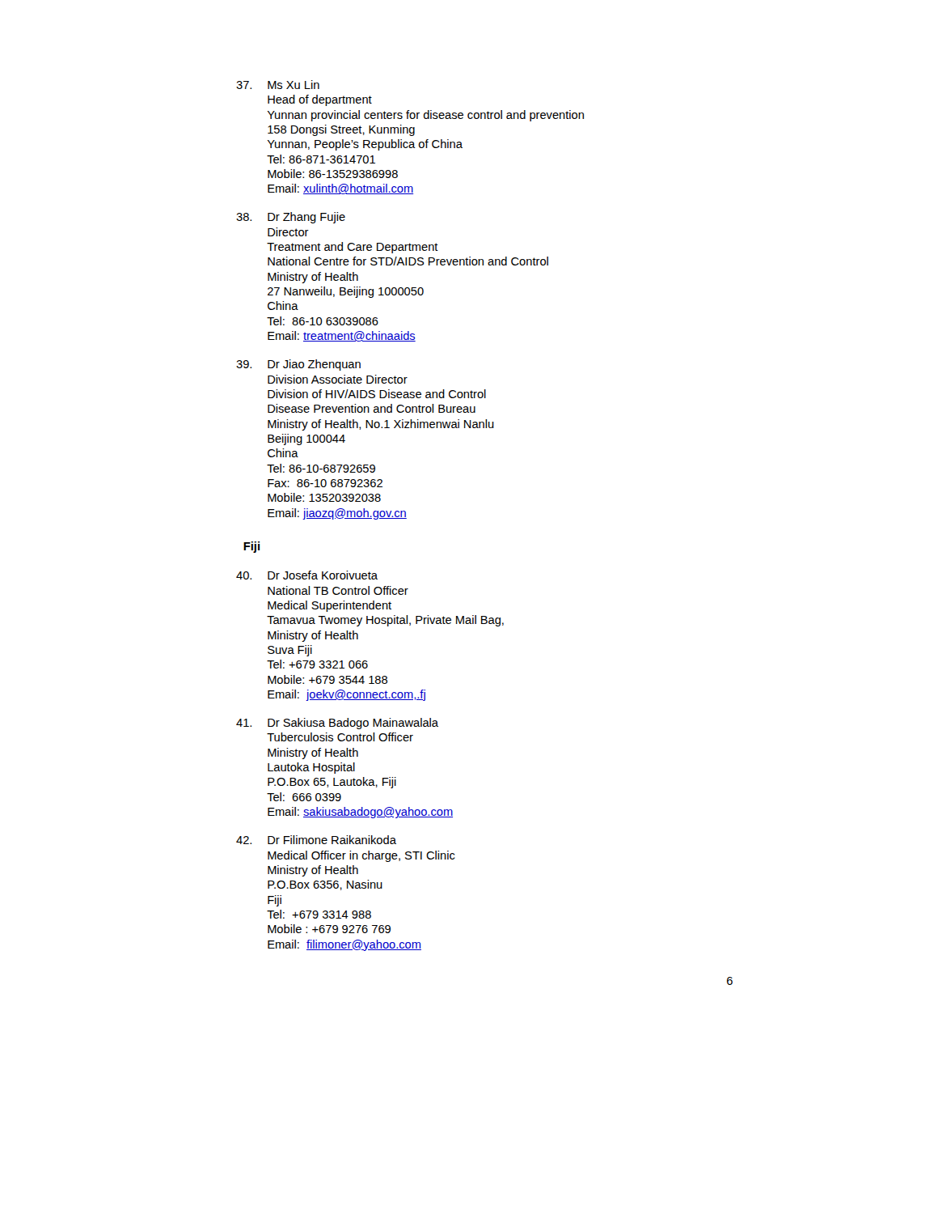37.
Ms Xu Lin
Head of department
Yunnan provincial centers for disease control and prevention
158 Dongsi Street, Kunming
Yunnan, People’s Republica of China
Tel: 86-871-3614701
Mobile: 86-13529386998
Email: xulinth@hotmail.com
38.
Dr Zhang Fujie
Director
Treatment and Care Department
National Centre for STD/AIDS Prevention and Control
Ministry of Health
27 Nanweilu, Beijing 1000050
China
Tel: 86-10 63039086
Email: treatment@chinaaids
39.
Dr Jiao Zhenquan
Division Associate Director
Division of HIV/AIDS Disease and Control
Disease Prevention and Control Bureau
Ministry of Health, No.1 Xizhimenwai Nanlu
Beijing 100044
China
Tel: 86-10-68792659
Fax: 86-10 68792362
Mobile: 13520392038
Email: jiaozq@moh.gov.cn
Fiji
40.
Dr Josefa Koroivueta
National TB Control Officer
Medical Superintendent
Tamavua Twomey Hospital, Private Mail Bag,
Ministry of Health
Suva Fiji
Tel: +679 3321 066
Mobile: +679 3544 188
Email: joekv@connect.com,.fj
41.
Dr Sakiusa Badogo Mainawalala
Tuberculosis Control Officer
Ministry of Health
Lautoka Hospital
P.O.Box 65, Lautoka, Fiji
Tel: 666 0399
Email: sakiusabadogo@yahoo.com
42.
Dr Filimone Raikanikoda
Medical Officer in charge, STI Clinic
Ministry of Health
P.O.Box 6356, Nasinu
Fiji
Tel: +679 3314 988
Mobile : +679 9276 769
Email: filimoner@yahoo.com
6